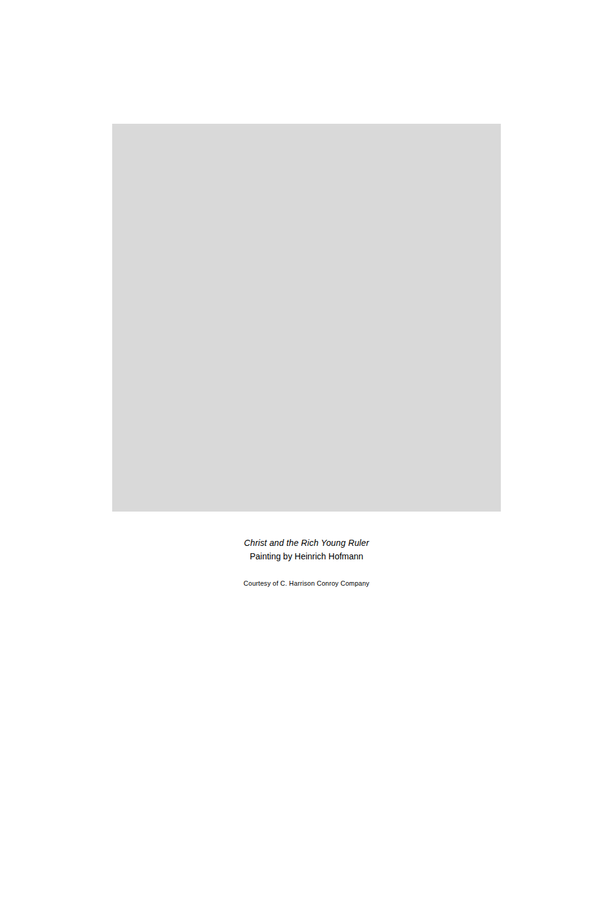Christ and the Rich Young Ruler
Painting by Heinrich Hofmann
Courtesy of C. Harrison Conroy Company